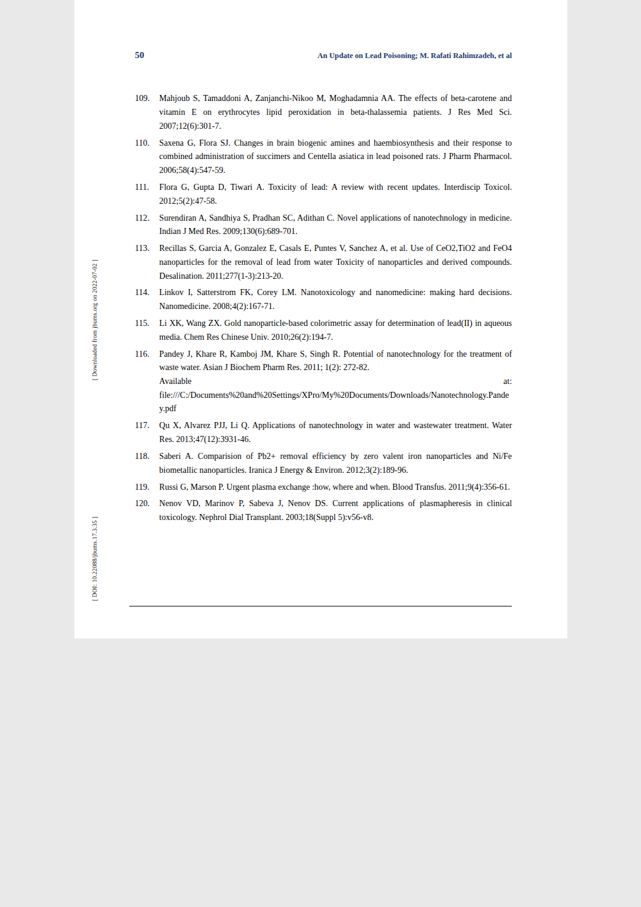50 An Update on Lead Poisoning; M. Rafati Rahimzadeh, et al
109. Mahjoub S, Tamaddoni A, Zanjanchi-Nikoo M, Moghadamnia AA. The effects of beta-carotene and vitamin E on erythrocytes lipid peroxidation in beta-thalassemia patients. J Res Med Sci. 2007;12(6):301-7.
110. Saxena G, Flora SJ. Changes in brain biogenic amines and haembiosynthesis and their response to combined administration of succimers and Centella asiatica in lead poisoned rats. J Pharm Pharmacol. 2006;58(4):547-59.
111. Flora G, Gupta D, Tiwari A. Toxicity of lead: A review with recent updates. Interdiscip Toxicol. 2012;5(2):47-58.
112. Surendiran A, Sandhiya S, Pradhan SC, Adithan C. Novel applications of nanotechnology in medicine. Indian J Med Res. 2009;130(6):689-701.
113. Recillas S, Garcia A, Gonzalez E, Casals E, Puntes V, Sanchez A, et al. Use of CeO2,TiO2 and FeO4 nanoparticles for the removal of lead from water Toxicity of nanoparticles and derived compounds. Desalination. 2011;277(1-3):213-20.
114. Linkov I, Satterstrom FK, Corey LM. Nanotoxicology and nanomedicine: making hard decisions. Nanomedicine. 2008;4(2):167-71.
115. Li XK, Wang ZX. Gold nanoparticle-based colorimetric assay for determination of lead(II) in aqueous media. Chem Res Chinese Univ. 2010;26(2):194-7.
116. Pandey J, Khare R, Kamboj JM, Khare S, Singh R. Potential of nanotechnology for the treatment of waste water. Asian J Biochem Pharm Res. 2011; 1(2): 272-82.
Available at:
file:///C:/Documents%20and%20Settings/XPro/My%20Documents/Downloads/Nanotechnology.Pandey.pdf
117. Qu X, Alvarez PJJ, Li Q. Applications of nanotechnology in water and wastewater treatment. Water Res. 2013;47(12):3931-46.
118. Saberi A. Comparision of Pb2+ removal efficiency by zero valent iron nanoparticles and Ni/Fe biometallic nanoparticles. Iranica J Energy & Environ. 2012;3(2):189-96.
119. Russi G, Marson P. Urgent plasma exchange :how, where and when. Blood Transfus. 2011;9(4):356-61.
120. Nenov VD, Marinov P, Sabeva J, Nenov DS. Current applications of plasmapheresis in clinical toxicology. Nephrol Dial Transplant. 2003;18(Suppl 5):v56-v8.
[ Downloaded from jbums.org on 2022-07-02 ]
[ DOI: 10.22088/jbums.17.3.35 ]